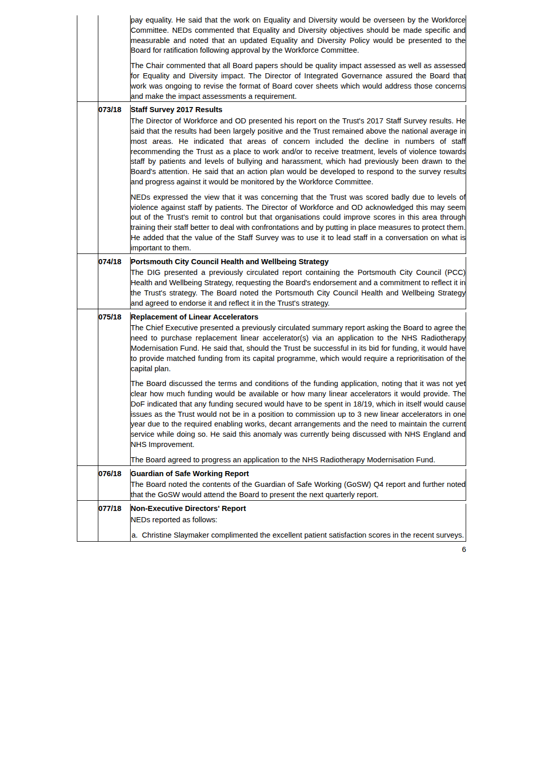| | | pay equality. He said that the work on Equality and Diversity would be overseen by the Workforce Committee. NEDs commented that Equality and Diversity objectives should be made specific and measurable and noted that an updated Equality and Diversity Policy would be presented to the Board for ratification following approval by the Workforce Committee. The Chair commented that all Board papers should be quality impact assessed as well as assessed for Equality and Diversity impact. The Director of Integrated Governance assured the Board that work was ongoing to revise the format of Board cover sheets which would address those concerns and make the impact assessments a requirement. |
| | 073/18 | Staff Survey 2017 Results The Director of Workforce and OD presented his report on the Trust's 2017 Staff Survey results. He said that the results had been largely positive and the Trust remained above the national average in most areas. He indicated that areas of concern included the decline in numbers of staff recommending the Trust as a place to work and/or to receive treatment, levels of violence towards staff by patients and levels of bullying and harassment, which had previously been drawn to the Board's attention. He said that an action plan would be developed to respond to the survey results and progress against it would be monitored by the Workforce Committee. NEDs expressed the view that it was concerning that the Trust was scored badly due to levels of violence against staff by patients. The Director of Workforce and OD acknowledged this may seem out of the Trust's remit to control but that organisations could improve scores in this area through training their staff better to deal with confrontations and by putting in place measures to protect them. He added that the value of the Staff Survey was to use it to lead staff in a conversation on what is important to them. |
| | 074/18 | Portsmouth City Council Health and Wellbeing Strategy The DIG presented a previously circulated report containing the Portsmouth City Council (PCC) Health and Wellbeing Strategy, requesting the Board's endorsement and a commitment to reflect it in the Trust's strategy. The Board noted the Portsmouth City Council Health and Wellbeing Strategy and agreed to endorse it and reflect it in the Trust's strategy. |
| | 075/18 | Replacement of Linear Accelerators The Chief Executive presented a previously circulated summary report asking the Board to agree the need to purchase replacement linear accelerator(s) via an application to the NHS Radiotherapy Modernisation Fund. He said that, should the Trust be successful in its bid for funding, it would have to provide matched funding from its capital programme, which would require a reprioritisation of the capital plan. The Board discussed the terms and conditions of the funding application, noting that it was not yet clear how much funding would be available or how many linear accelerators it would provide. The DoF indicated that any funding secured would have to be spent in 18/19, which in itself would cause issues as the Trust would not be in a position to commission up to 3 new linear accelerators in one year due to the required enabling works, decant arrangements and the need to maintain the current service while doing so. He said this anomaly was currently being discussed with NHS England and NHS Improvement. The Board agreed to progress an application to the NHS Radiotherapy Modernisation Fund. |
| | 076/18 | Guardian of Safe Working Report The Board noted the contents of the Guardian of Safe Working (GoSW) Q4 report and further noted that the GoSW would attend the Board to present the next quarterly report. |
| | 077/18 | Non-Executive Directors' Report NEDs reported as follows: Christine Slaymaker complimented the excellent patient satisfaction scores in the recent surveys. |
6